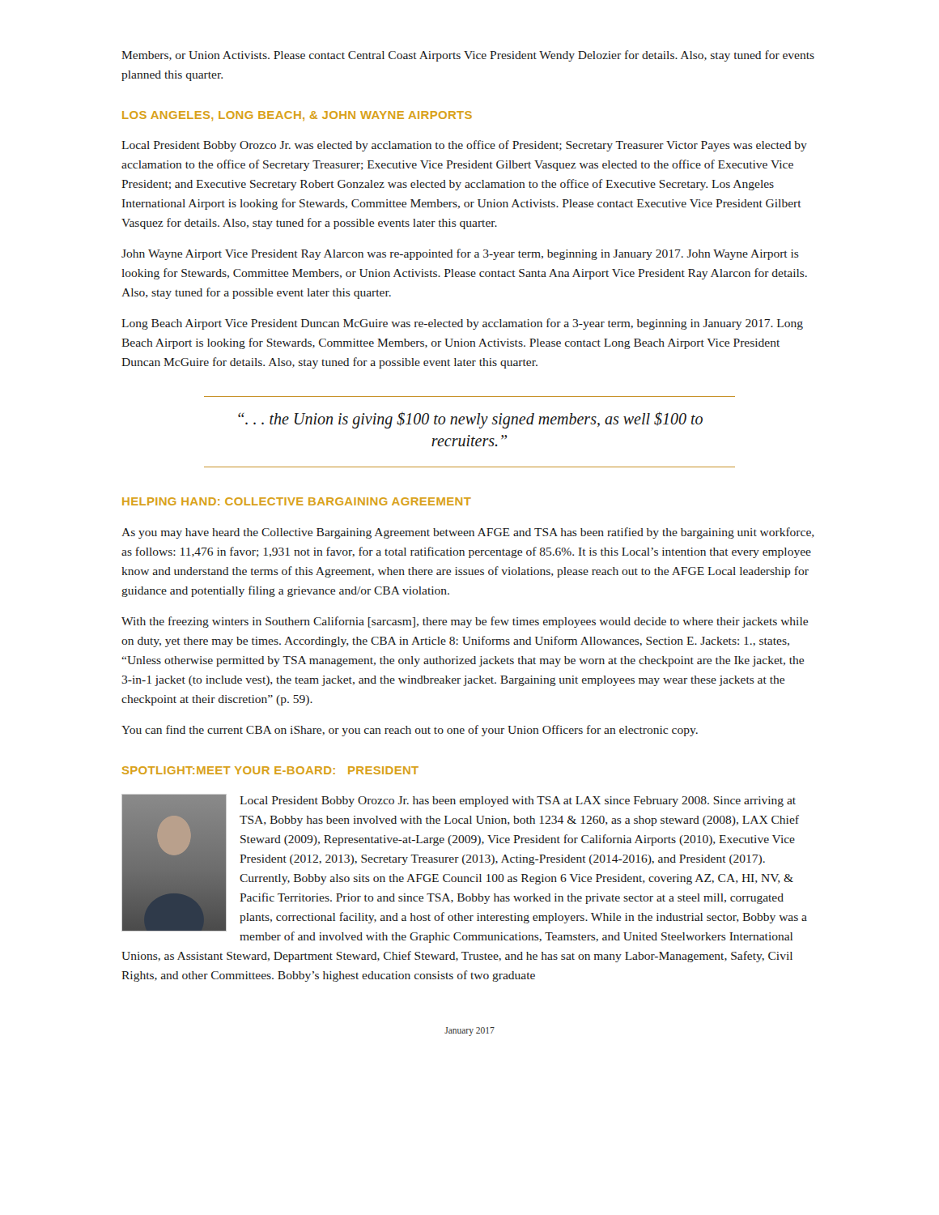Members, or Union Activists. Please contact Central Coast Airports Vice President Wendy Delozier for details. Also, stay tuned for events planned this quarter.
Los Angeles, Long Beach, & John Wayne Airports
Local President Bobby Orozco Jr. was elected by acclamation to the office of President; Secretary Treasurer Victor Payes was elected by acclamation to the office of Secretary Treasurer; Executive Vice President Gilbert Vasquez was elected to the office of Executive Vice President; and Executive Secretary Robert Gonzalez was elected by acclamation to the office of Executive Secretary. Los Angeles International Airport is looking for Stewards, Committee Members, or Union Activists. Please contact Executive Vice President Gilbert Vasquez for details. Also, stay tuned for a possible events later this quarter.
John Wayne Airport Vice President Ray Alarcon was re-appointed for a 3-year term, beginning in January 2017. John Wayne Airport is looking for Stewards, Committee Members, or Union Activists. Please contact Santa Ana Airport Vice President Ray Alarcon for details. Also, stay tuned for a possible event later this quarter.
Long Beach Airport Vice President Duncan McGuire was re-elected by acclamation for a 3-year term, beginning in January 2017. Long Beach Airport is looking for Stewards, Committee Members, or Union Activists. Please contact Long Beach Airport Vice President Duncan McGuire for details. Also, stay tuned for a possible event later this quarter.
“. . . the Union is giving $100 to newly signed members, as well $100 to recruiters.”
Helping Hand: Collective Bargaining Agreement
As you may have heard the Collective Bargaining Agreement between AFGE and TSA has been ratified by the bargaining unit workforce, as follows: 11,476 in favor; 1,931 not in favor, for a total ratification percentage of 85.6%. It is this Local’s intention that every employee know and understand the terms of this Agreement, when there are issues of violations, please reach out to the AFGE Local leadership for guidance and potentially filing a grievance and/or CBA violation.
With the freezing winters in Southern California [sarcasm], there may be few times employees would decide to where their jackets while on duty, yet there may be times. Accordingly, the CBA in Article 8: Uniforms and Uniform Allowances, Section E. Jackets: 1., states, “Unless otherwise permitted by TSA management, the only authorized jackets that may be worn at the checkpoint are the Ike jacket, the 3-in-1 jacket (to include vest), the team jacket, and the windbreaker jacket. Bargaining unit employees may wear these jackets at the checkpoint at their discretion” (p. 59).
You can find the current CBA on iShare, or you can reach out to one of your Union Officers for an electronic copy.
Spotlight: Meet Your E-Board: President
Local President Bobby Orozco Jr. has been employed with TSA at LAX since February 2008. Since arriving at TSA, Bobby has been involved with the Local Union, both 1234 & 1260, as a shop steward (2008), LAX Chief Steward (2009), Representative-at-Large (2009), Vice President for California Airports (2010), Executive Vice President (2012, 2013), Secretary Treasurer (2013), Acting-President (2014-2016), and President (2017). Currently, Bobby also sits on the AFGE Council 100 as Region 6 Vice President, covering AZ, CA, HI, NV, & Pacific Territories. Prior to and since TSA, Bobby has worked in the private sector at a steel mill, corrugated plants, correctional facility, and a host of other interesting employers. While in the industrial sector, Bobby was a member of and involved with the Graphic Communications, Teamsters, and United Steelworkers International Unions, as Assistant Steward, Department Steward, Chief Steward, Trustee, and he has sat on many Labor-Management, Safety, Civil Rights, and other Committees. Bobby’s highest education consists of two graduate
January 2017